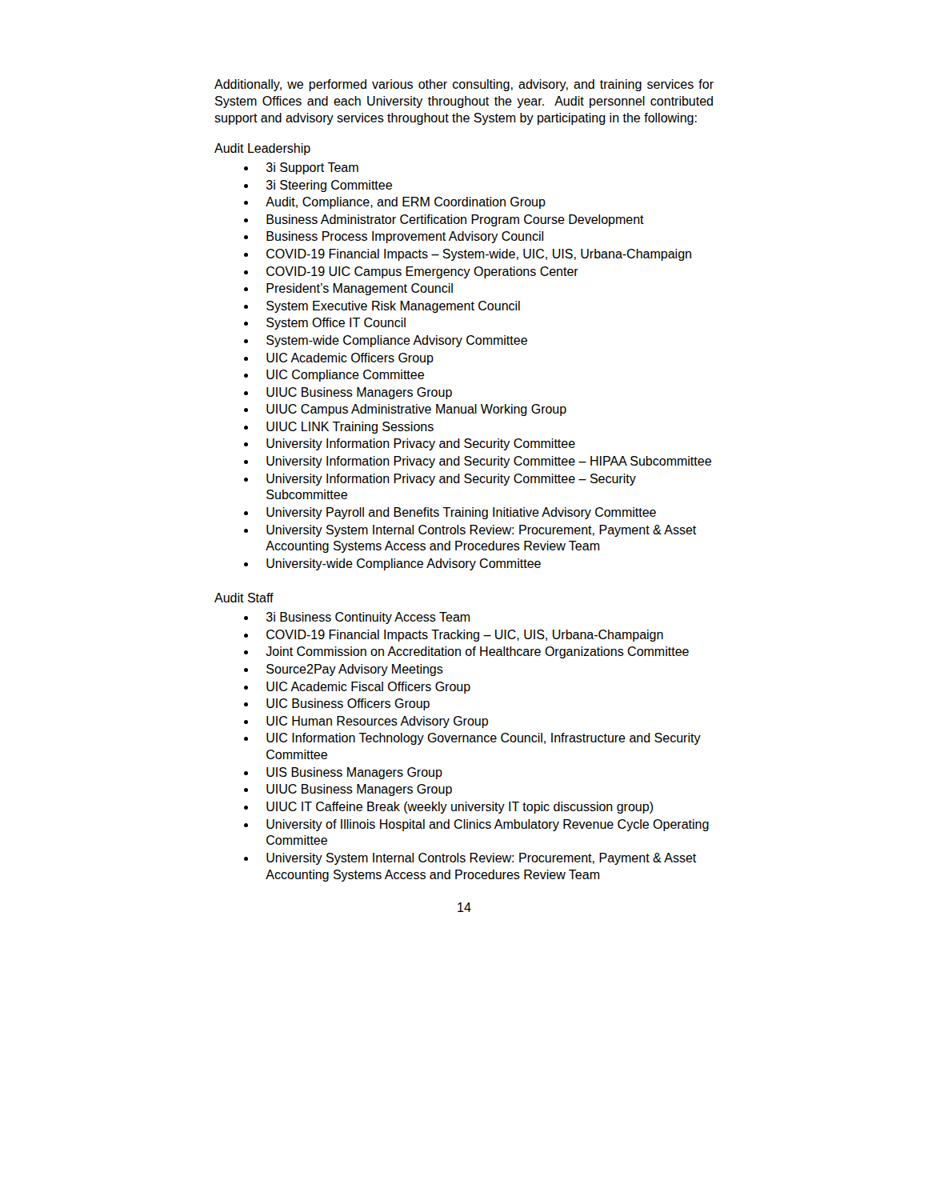Additionally, we performed various other consulting, advisory, and training services for System Offices and each University throughout the year. Audit personnel contributed support and advisory services throughout the System by participating in the following:
Audit Leadership
3i Support Team
3i Steering Committee
Audit, Compliance, and ERM Coordination Group
Business Administrator Certification Program Course Development
Business Process Improvement Advisory Council
COVID-19 Financial Impacts – System-wide, UIC, UIS, Urbana-Champaign
COVID-19 UIC Campus Emergency Operations Center
President’s Management Council
System Executive Risk Management Council
System Office IT Council
System-wide Compliance Advisory Committee
UIC Academic Officers Group
UIC Compliance Committee
UIUC Business Managers Group
UIUC Campus Administrative Manual Working Group
UIUC LINK Training Sessions
University Information Privacy and Security Committee
University Information Privacy and Security Committee – HIPAA Subcommittee
University Information Privacy and Security Committee – Security Subcommittee
University Payroll and Benefits Training Initiative Advisory Committee
University System Internal Controls Review: Procurement, Payment & Asset Accounting Systems Access and Procedures Review Team
University-wide Compliance Advisory Committee
Audit Staff
3i Business Continuity Access Team
COVID-19 Financial Impacts Tracking – UIC, UIS, Urbana-Champaign
Joint Commission on Accreditation of Healthcare Organizations Committee
Source2Pay Advisory Meetings
UIC Academic Fiscal Officers Group
UIC Business Officers Group
UIC Human Resources Advisory Group
UIC Information Technology Governance Council, Infrastructure and Security Committee
UIS Business Managers Group
UIUC Business Managers Group
UIUC IT Caffeine Break (weekly university IT topic discussion group)
University of Illinois Hospital and Clinics Ambulatory Revenue Cycle Operating Committee
University System Internal Controls Review: Procurement, Payment & Asset Accounting Systems Access and Procedures Review Team
14